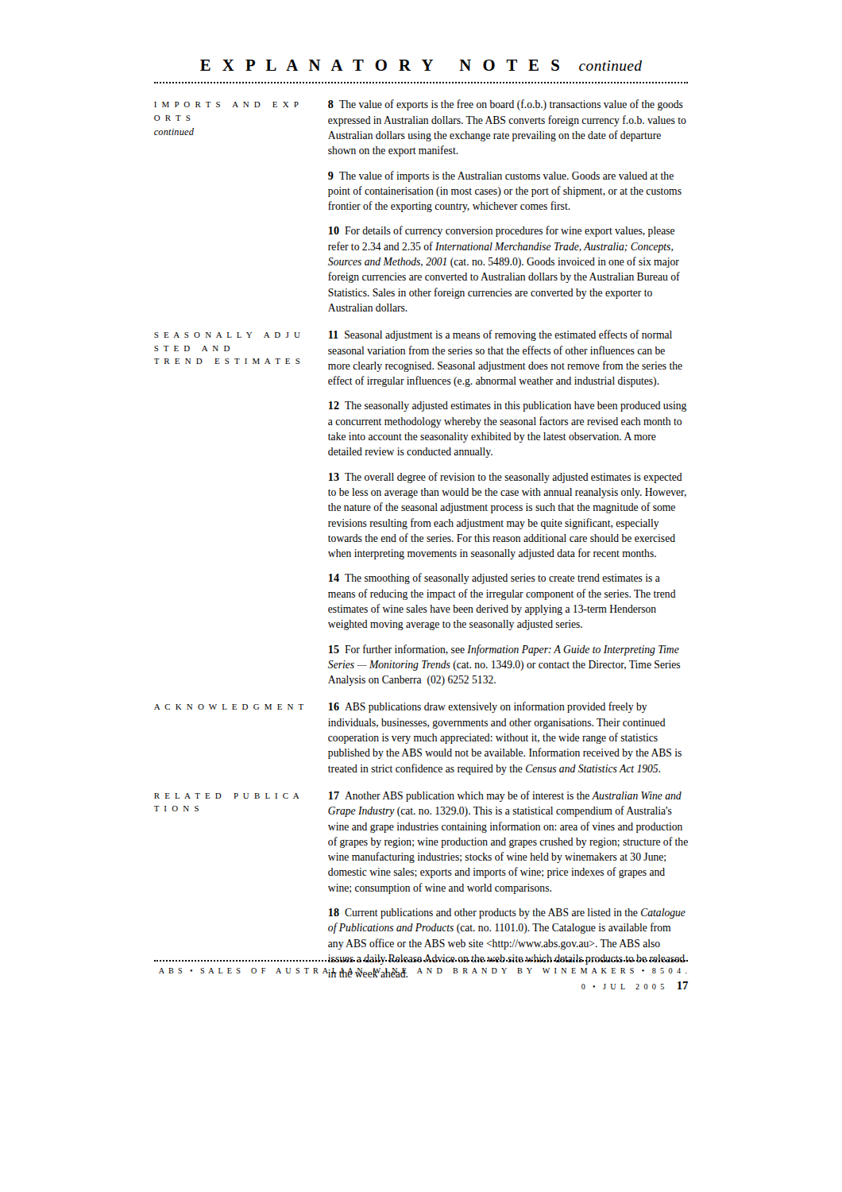E X P L A N A T O R Y N O T E S continued
I M P O R T S A N D E X P O R T S continued
8 The value of exports is the free on board (f.o.b.) transactions value of the goods expressed in Australian dollars. The ABS converts foreign currency f.o.b. values to Australian dollars using the exchange rate prevailing on the date of departure shown on the export manifest.
9 The value of imports is the Australian customs value. Goods are valued at the point of containerisation (in most cases) or the port of shipment, or at the customs frontier of the exporting country, whichever comes first.
10 For details of currency conversion procedures for wine export values, please refer to 2.34 and 2.35 of International Merchandise Trade, Australia; Concepts, Sources and Methods, 2001 (cat. no. 5489.0). Goods invoiced in one of six major foreign currencies are converted to Australian dollars by the Australian Bureau of Statistics. Sales in other foreign currencies are converted by the exporter to Australian dollars.
S E A S O N A L L Y A D J U S T E D A N D
T R E N D E S T I M A T E S
11 Seasonal adjustment is a means of removing the estimated effects of normal seasonal variation from the series so that the effects of other influences can be more clearly recognised. Seasonal adjustment does not remove from the series the effect of irregular influences (e.g. abnormal weather and industrial disputes).
12 The seasonally adjusted estimates in this publication have been produced using a concurrent methodology whereby the seasonal factors are revised each month to take into account the seasonality exhibited by the latest observation. A more detailed review is conducted annually.
13 The overall degree of revision to the seasonally adjusted estimates is expected to be less on average than would be the case with annual reanalysis only. However, the nature of the seasonal adjustment process is such that the magnitude of some revisions resulting from each adjustment may be quite significant, especially towards the end of the series. For this reason additional care should be exercised when interpreting movements in seasonally adjusted data for recent months.
14 The smoothing of seasonally adjusted series to create trend estimates is a means of reducing the impact of the irregular component of the series. The trend estimates of wine sales have been derived by applying a 13-term Henderson weighted moving average to the seasonally adjusted series.
15 For further information, see Information Paper: A Guide to Interpreting Time Series — Monitoring Trends (cat. no. 1349.0) or contact the Director, Time Series Analysis on Canberra (02) 6252 5132.
A C K N O W L E D G M E N T
16 ABS publications draw extensively on information provided freely by individuals, businesses, governments and other organisations. Their continued cooperation is very much appreciated: without it, the wide range of statistics published by the ABS would not be available. Information received by the ABS is treated in strict confidence as required by the Census and Statistics Act 1905.
R E L A T E D P U B L I C A T I O N S
17 Another ABS publication which may be of interest is the Australian Wine and Grape Industry (cat. no. 1329.0). This is a statistical compendium of Australia's wine and grape industries containing information on: area of vines and production of grapes by region; wine production and grapes crushed by region; structure of the wine manufacturing industries; stocks of wine held by winemakers at 30 June; domestic wine sales; exports and imports of wine; price indexes of grapes and wine; consumption of wine and world comparisons.
18 Current publications and other products by the ABS are listed in the Catalogue of Publications and Products (cat. no. 1101.0). The Catalogue is available from any ABS office or the ABS web site <http://www.abs.gov.au>. The ABS also issues a daily Release Advice on the web site which details products to be released in the week ahead.
A B S • S A L E S O F A U S T R A L I A N W I N E A N D B R A N D Y B Y W I N E M A K E R S • 8 5 0 4 . 0 • J U L 2 0 0 5 17